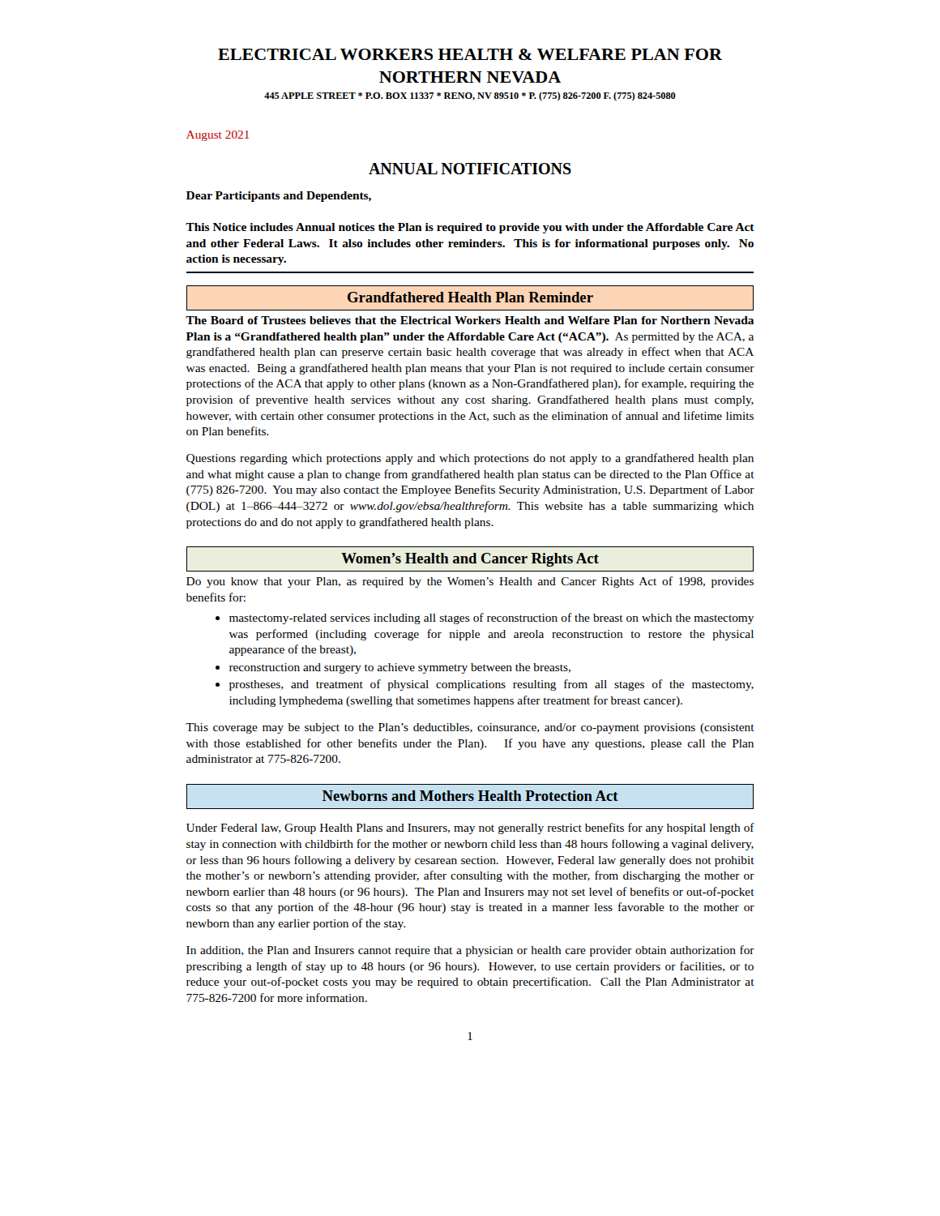ELECTRICAL WORKERS HEALTH & WELFARE PLAN FOR NORTHERN NEVADA
445 APPLE STREET * P.O. BOX 11337 * RENO, NV 89510 * P. (775) 826-7200 F. (775) 824-5080
August 2021
ANNUAL NOTIFICATIONS
Dear Participants and Dependents,
This Notice includes Annual notices the Plan is required to provide you with under the Affordable Care Act and other Federal Laws. It also includes other reminders. This is for informational purposes only. No action is necessary.
Grandfathered Health Plan Reminder
The Board of Trustees believes that the Electrical Workers Health and Welfare Plan for Northern Nevada Plan is a “Grandfathered health plan” under the Affordable Care Act (“ACA”). As permitted by the ACA, a grandfathered health plan can preserve certain basic health coverage that was already in effect when that ACA was enacted. Being a grandfathered health plan means that your Plan is not required to include certain consumer protections of the ACA that apply to other plans (known as a Non-Grandfathered plan), for example, requiring the provision of preventive health services without any cost sharing. Grandfathered health plans must comply, however, with certain other consumer protections in the Act, such as the elimination of annual and lifetime limits on Plan benefits.
Questions regarding which protections apply and which protections do not apply to a grandfathered health plan and what might cause a plan to change from grandfathered health plan status can be directed to the Plan Office at (775) 826-7200. You may also contact the Employee Benefits Security Administration, U.S. Department of Labor (DOL) at 1–866–444–3272 or www.dol.gov/ebsa/healthreform. This website has a table summarizing which protections do and do not apply to grandfathered health plans.
Women’s Health and Cancer Rights Act
Do you know that your Plan, as required by the Women’s Health and Cancer Rights Act of 1998, provides benefits for:
mastectomy-related services including all stages of reconstruction of the breast on which the mastectomy was performed (including coverage for nipple and areola reconstruction to restore the physical appearance of the breast),
reconstruction and surgery to achieve symmetry between the breasts,
prostheses, and treatment of physical complications resulting from all stages of the mastectomy, including lymphedema (swelling that sometimes happens after treatment for breast cancer).
This coverage may be subject to the Plan’s deductibles, coinsurance, and/or co-payment provisions (consistent with those established for other benefits under the Plan). If you have any questions, please call the Plan administrator at 775-826-7200.
Newborns and Mothers Health Protection Act
Under Federal law, Group Health Plans and Insurers, may not generally restrict benefits for any hospital length of stay in connection with childbirth for the mother or newborn child less than 48 hours following a vaginal delivery, or less than 96 hours following a delivery by cesarean section. However, Federal law generally does not prohibit the mother’s or newborn’s attending provider, after consulting with the mother, from discharging the mother or newborn earlier than 48 hours (or 96 hours). The Plan and Insurers may not set level of benefits or out-of-pocket costs so that any portion of the 48-hour (96 hour) stay is treated in a manner less favorable to the mother or newborn than any earlier portion of the stay.
In addition, the Plan and Insurers cannot require that a physician or health care provider obtain authorization for prescribing a length of stay up to 48 hours (or 96 hours). However, to use certain providers or facilities, or to reduce your out-of-pocket costs you may be required to obtain precertification. Call the Plan Administrator at 775-826-7200 for more information.
1